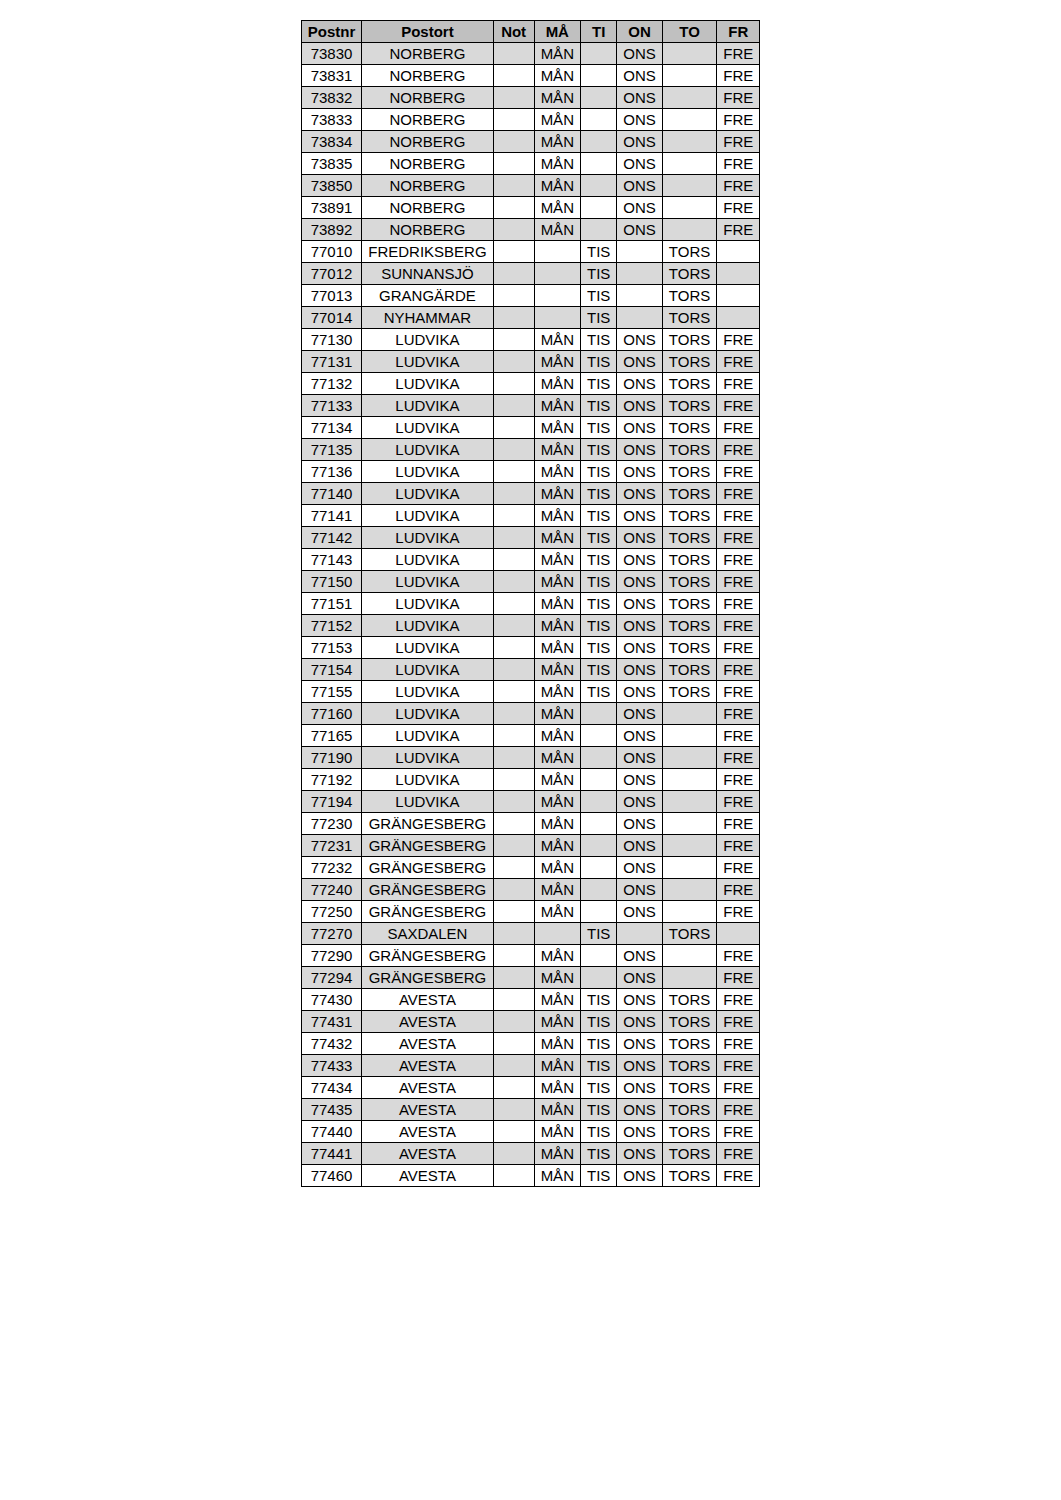| Postnr | Postort | Not | MÅ | TI | ON | TO | FR |
| --- | --- | --- | --- | --- | --- | --- | --- |
| 73830 | NORBERG | | MÅN | | ONS | | FRE |
| 73831 | NORBERG | | MÅN | | ONS | | FRE |
| 73832 | NORBERG | | MÅN | | ONS | | FRE |
| 73833 | NORBERG | | MÅN | | ONS | | FRE |
| 73834 | NORBERG | | MÅN | | ONS | | FRE |
| 73835 | NORBERG | | MÅN | | ONS | | FRE |
| 73850 | NORBERG | | MÅN | | ONS | | FRE |
| 73891 | NORBERG | | MÅN | | ONS | | FRE |
| 73892 | NORBERG | | MÅN | | ONS | | FRE |
| 77010 | FREDRIKSBERG | | | TIS | | TORS | |
| 77012 | SUNNANSJÖ | | | TIS | | TORS | |
| 77013 | GRANGÄRDE | | | TIS | | TORS | |
| 77014 | NYHAMMAR | | | TIS | | TORS | |
| 77130 | LUDVIKA | | MÅN | TIS | ONS | TORS | FRE |
| 77131 | LUDVIKA | | MÅN | TIS | ONS | TORS | FRE |
| 77132 | LUDVIKA | | MÅN | TIS | ONS | TORS | FRE |
| 77133 | LUDVIKA | | MÅN | TIS | ONS | TORS | FRE |
| 77134 | LUDVIKA | | MÅN | TIS | ONS | TORS | FRE |
| 77135 | LUDVIKA | | MÅN | TIS | ONS | TORS | FRE |
| 77136 | LUDVIKA | | MÅN | TIS | ONS | TORS | FRE |
| 77140 | LUDVIKA | | MÅN | TIS | ONS | TORS | FRE |
| 77141 | LUDVIKA | | MÅN | TIS | ONS | TORS | FRE |
| 77142 | LUDVIKA | | MÅN | TIS | ONS | TORS | FRE |
| 77143 | LUDVIKA | | MÅN | TIS | ONS | TORS | FRE |
| 77150 | LUDVIKA | | MÅN | TIS | ONS | TORS | FRE |
| 77151 | LUDVIKA | | MÅN | TIS | ONS | TORS | FRE |
| 77152 | LUDVIKA | | MÅN | TIS | ONS | TORS | FRE |
| 77153 | LUDVIKA | | MÅN | TIS | ONS | TORS | FRE |
| 77154 | LUDVIKA | | MÅN | TIS | ONS | TORS | FRE |
| 77155 | LUDVIKA | | MÅN | TIS | ONS | TORS | FRE |
| 77160 | LUDVIKA | | MÅN | | ONS | | FRE |
| 77165 | LUDVIKA | | MÅN | | ONS | | FRE |
| 77190 | LUDVIKA | | MÅN | | ONS | | FRE |
| 77192 | LUDVIKA | | MÅN | | ONS | | FRE |
| 77194 | LUDVIKA | | MÅN | | ONS | | FRE |
| 77230 | GRÄNGESBERG | | MÅN | | ONS | | FRE |
| 77231 | GRÄNGESBERG | | MÅN | | ONS | | FRE |
| 77232 | GRÄNGESBERG | | MÅN | | ONS | | FRE |
| 77240 | GRÄNGESBERG | | MÅN | | ONS | | FRE |
| 77250 | GRÄNGESBERG | | MÅN | | ONS | | FRE |
| 77270 | SAXDALEN | | | TIS | | TORS | |
| 77290 | GRÄNGESBERG | | MÅN | | ONS | | FRE |
| 77294 | GRÄNGESBERG | | MÅN | | ONS | | FRE |
| 77430 | AVESTA | | MÅN | TIS | ONS | TORS | FRE |
| 77431 | AVESTA | | MÅN | TIS | ONS | TORS | FRE |
| 77432 | AVESTA | | MÅN | TIS | ONS | TORS | FRE |
| 77433 | AVESTA | | MÅN | TIS | ONS | TORS | FRE |
| 77434 | AVESTA | | MÅN | TIS | ONS | TORS | FRE |
| 77435 | AVESTA | | MÅN | TIS | ONS | TORS | FRE |
| 77440 | AVESTA | | MÅN | TIS | ONS | TORS | FRE |
| 77441 | AVESTA | | MÅN | TIS | ONS | TORS | FRE |
| 77460 | AVESTA | | MÅN | TIS | ONS | TORS | FRE |